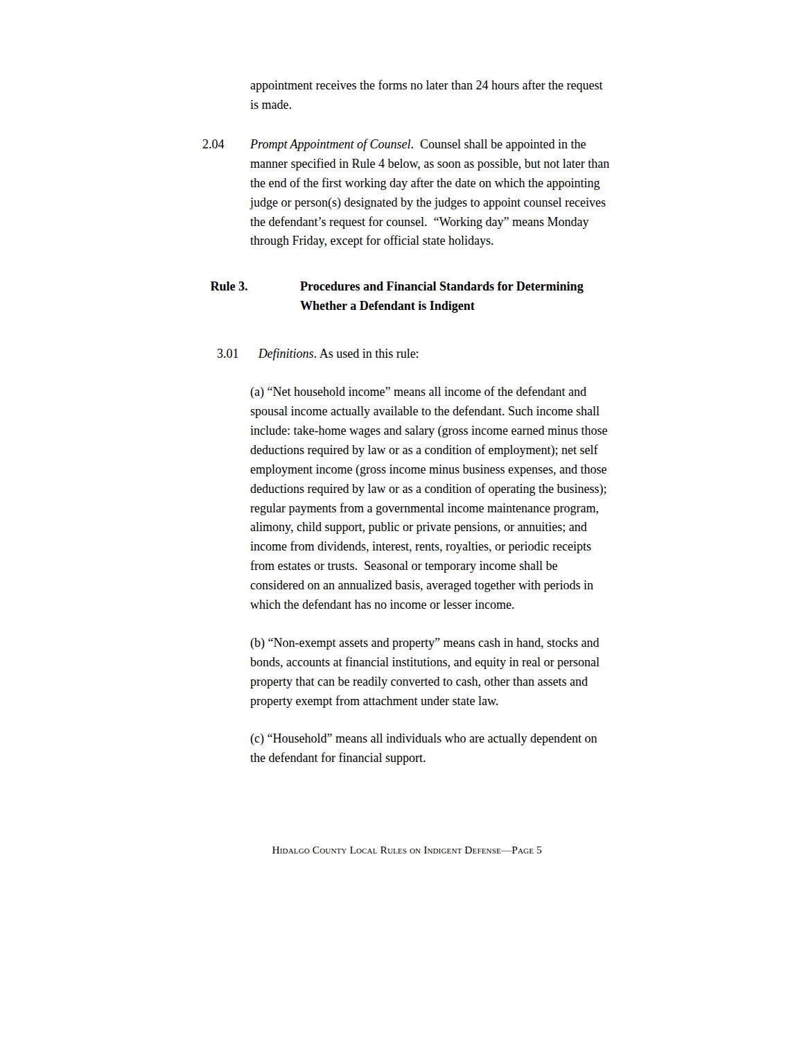appointment receives the forms no later than 24 hours after the request is made.
2.04
Prompt Appointment of Counsel. Counsel shall be appointed in the manner specified in Rule 4 below, as soon as possible, but not later than the end of the first working day after the date on which the appointing judge or person(s) designated by the judges to appoint counsel receives the defendant’s request for counsel. “Working day” means Monday through Friday, except for official state holidays.
Rule 3.
Procedures and Financial Standards for Determining Whether a Defendant is Indigent
3.01
Definitions. As used in this rule:
(a) “Net household income” means all income of the defendant and spousal income actually available to the defendant. Such income shall include: take-home wages and salary (gross income earned minus those deductions required by law or as a condition of employment); net self employment income (gross income minus business expenses, and those deductions required by law or as a condition of operating the business); regular payments from a governmental income maintenance program, alimony, child support, public or private pensions, or annuities; and income from dividends, interest, rents, royalties, or periodic receipts from estates or trusts. Seasonal or temporary income shall be considered on an annualized basis, averaged together with periods in which the defendant has no income or lesser income.
(b) “Non-exempt assets and property” means cash in hand, stocks and bonds, accounts at financial institutions, and equity in real or personal property that can be readily converted to cash, other than assets and property exempt from attachment under state law.
(c) “Household” means all individuals who are actually dependent on the defendant for financial support.
Hidalgo County Local Rules on Indigent Defense—Page 5